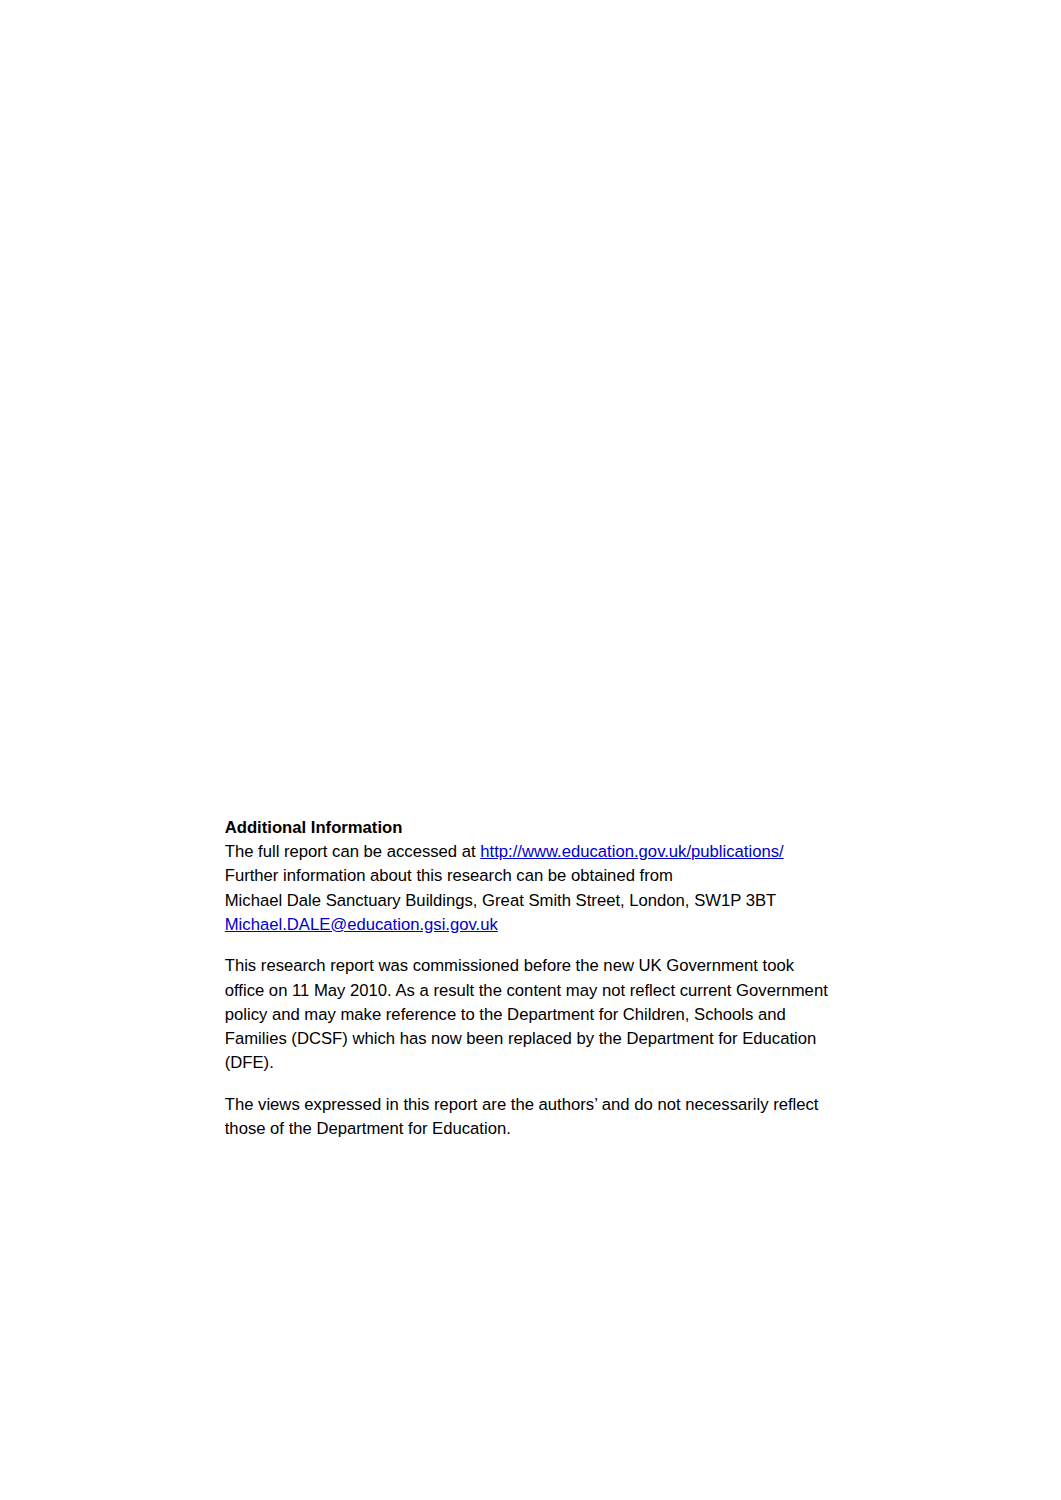Additional Information
The full report can be accessed at http://www.education.gov.uk/publications/
Further information about this research can be obtained from
Michael Dale Sanctuary Buildings, Great Smith Street, London, SW1P 3BT
Michael.DALE@education.gsi.gov.uk
This research report was commissioned before the new UK Government took office on 11 May 2010. As a result the content may not reflect current Government policy and may make reference to the Department for Children, Schools and Families (DCSF) which has now been replaced by the Department for Education (DFE).
The views expressed in this report are the authors’ and do not necessarily reflect those of the Department for Education.